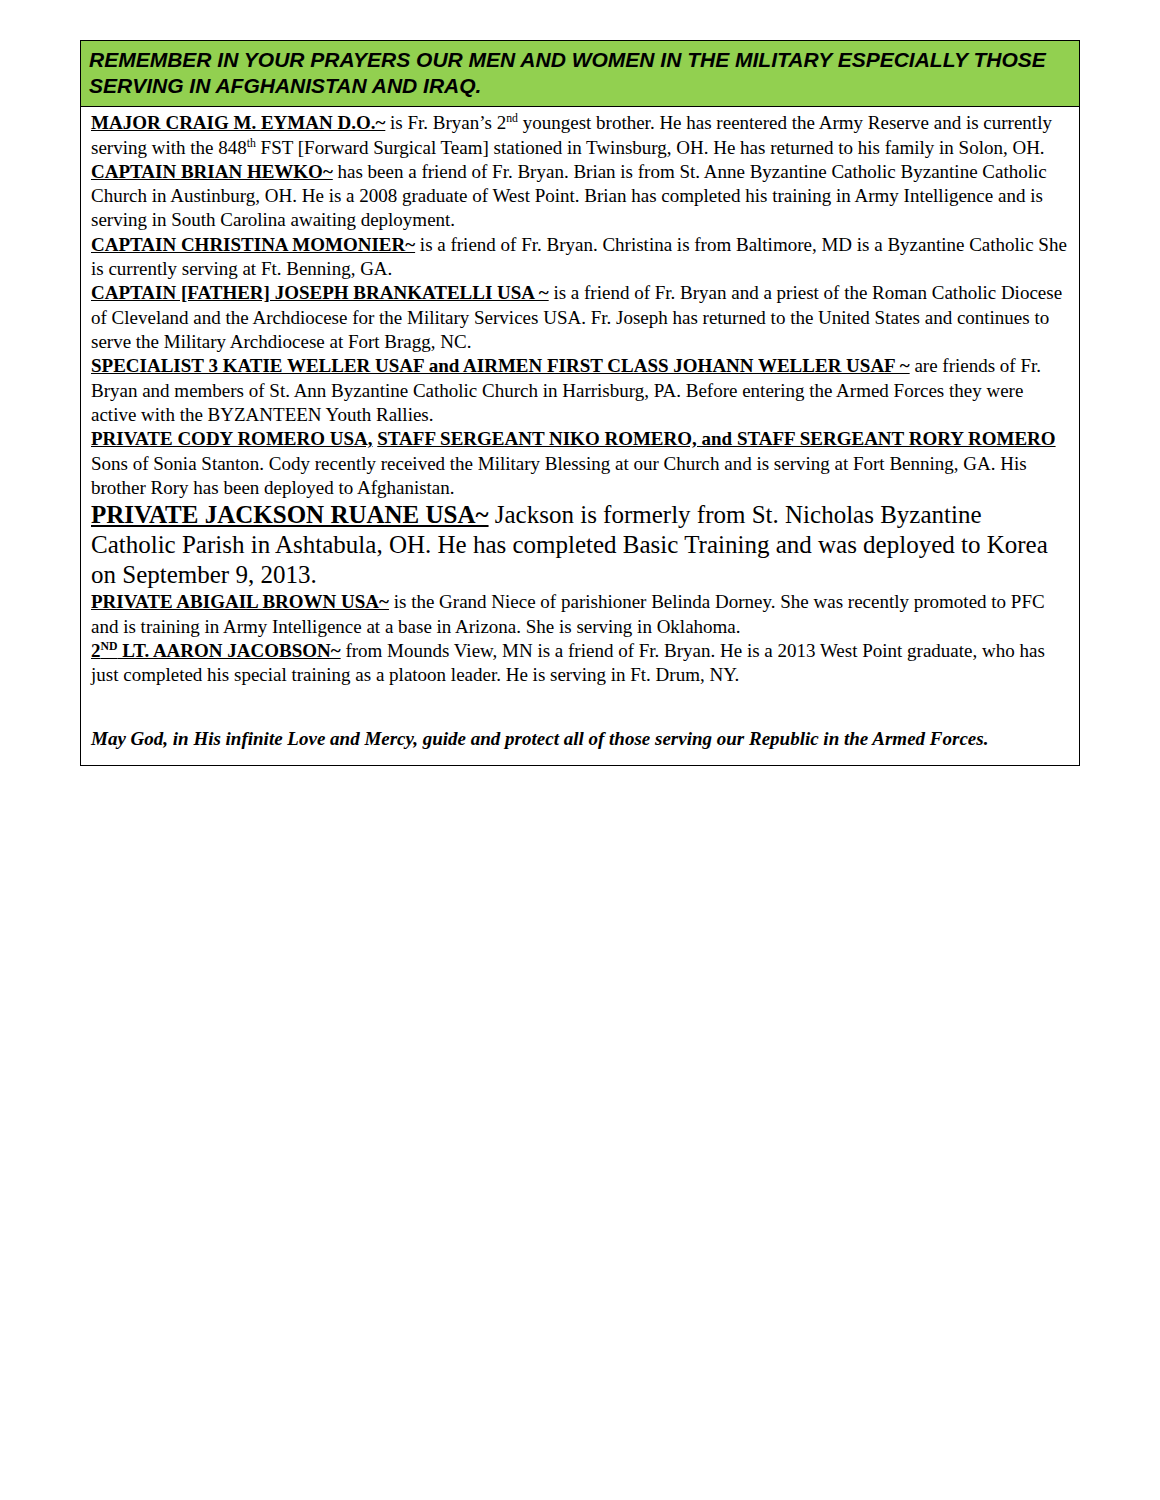REMEMBER IN YOUR PRAYERS OUR MEN AND WOMEN IN THE MILITARY ESPECIALLY THOSE SERVING IN AFGHANISTAN AND IRAQ.
MAJOR CRAIG M. EYMAN D.O.~ is Fr. Bryan’s 2nd youngest brother. He has reentered the Army Reserve and is currently serving with the 848th FST [Forward Surgical Team] stationed in Twinsburg, OH. He has returned to his family in Solon, OH.
CAPTAIN BRIAN HEWKO~ has been a friend of Fr. Bryan. Brian is from St. Anne Byzantine Catholic Byzantine Catholic Church in Austinburg, OH. He is a 2008 graduate of West Point. Brian has completed his training in Army Intelligence and is serving in South Carolina awaiting deployment.
CAPTAIN CHRISTINA MOMONIER~ is a friend of Fr. Bryan. Christina is from Baltimore, MD is a Byzantine Catholic She is currently serving at Ft. Benning, GA.
CAPTAIN [FATHER] JOSEPH BRANKATELLI USA ~ is a friend of Fr. Bryan and a priest of the Roman Catholic Diocese of Cleveland and the Archdiocese for the Military Services USA. Fr. Joseph has returned to the United States and continues to serve the Military Archdiocese at Fort Bragg, NC.
SPECIALIST 3 KATIE WELLER USAF and AIRMEN FIRST CLASS JOHANN WELLER USAF ~ are friends of Fr. Bryan and members of St. Ann Byzantine Catholic Church in Harrisburg, PA. Before entering the Armed Forces they were active with the BYZANTEEN Youth Rallies.
PRIVATE CODY ROMERO USA, STAFF SERGEANT NIKO ROMERO, and STAFF SERGEANT RORY ROMERO Sons of Sonia Stanton. Cody recently received the Military Blessing at our Church and is serving at Fort Benning, GA. His brother Rory has been deployed to Afghanistan.
PRIVATE JACKSON RUANE USA~ Jackson is formerly from St. Nicholas Byzantine Catholic Parish in Ashtabula, OH. He has completed Basic Training and was deployed to Korea on September 9, 2013.
PRIVATE ABIGAIL BROWN USA~ is the Grand Niece of parishioner Belinda Dorney. She was recently promoted to PFC and is training in Army Intelligence at a base in Arizona. She is serving in Oklahoma.
2ND LT. AARON JACOBSON~ from Mounds View, MN is a friend of Fr. Bryan. He is a 2013 West Point graduate, who has just completed his special training as a platoon leader. He is serving in Ft. Drum, NY.
May God, in His infinite Love and Mercy, guide and protect all of those serving our Republic in the Armed Forces.